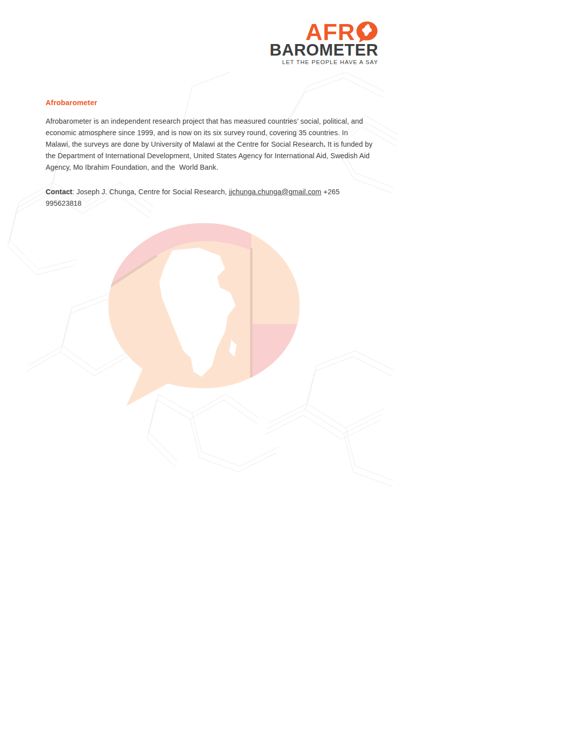AFR
BAROMETER
LET THE PEOPLE HAVE A SAY
Afrobarometer
Afrobarometer is an independent research project that has measured countries’ social, political, and economic atmosphere since 1999, and is now on its six survey round, covering 35 countries. In Malawi, the surveys are done by University of Malawi at the Centre for Social Research. It is funded by the Department of International Development, United States Agency for International Aid, Swedish Aid Agency, Mo Ibrahim Foundation, and the World Bank.
Contact: Joseph J. Chunga, Centre for Social Research, jjchunga.chunga@gmail.com +265 995623818